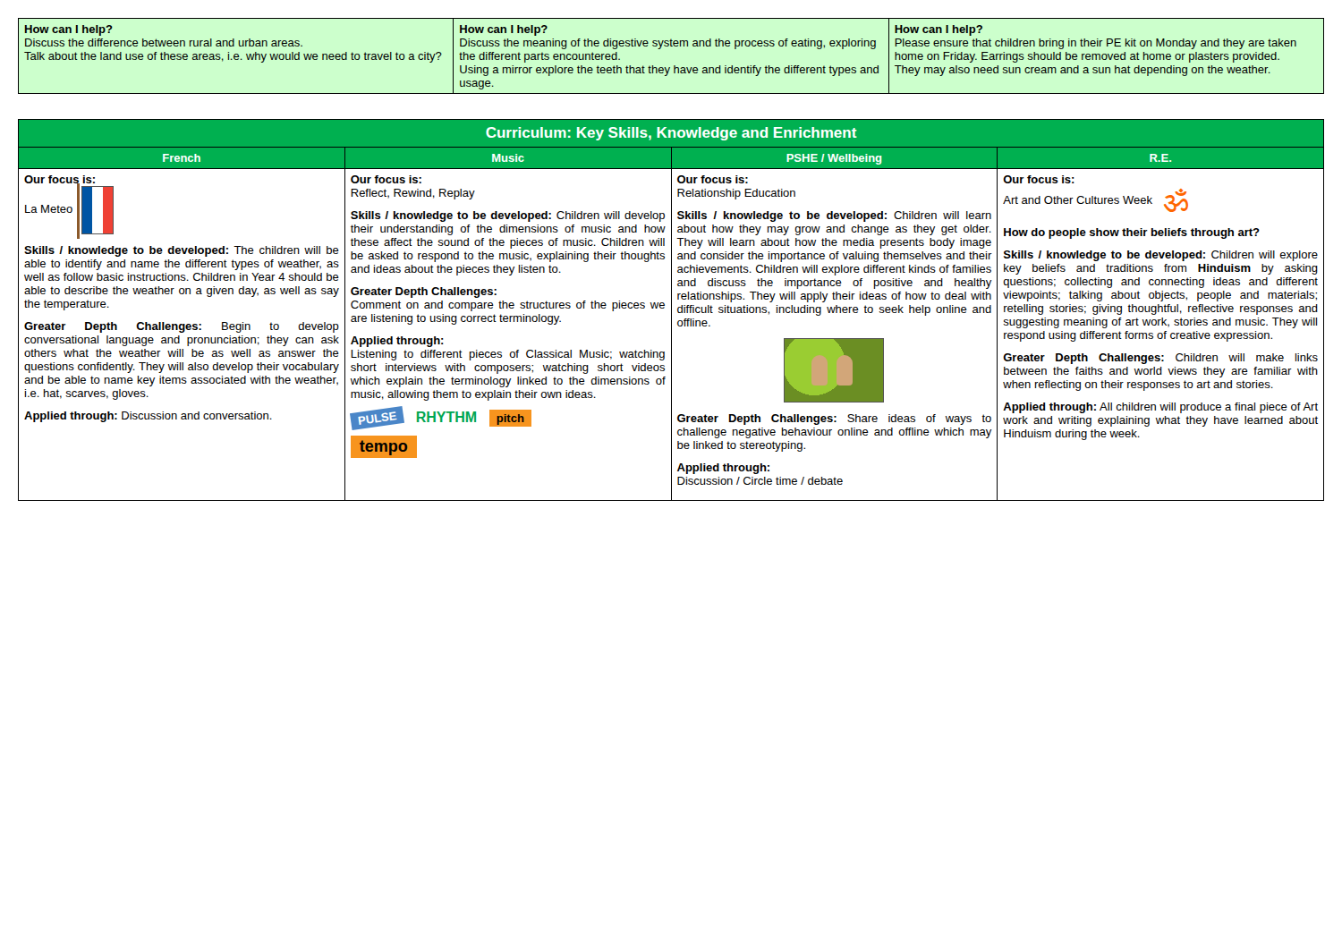| How can I help? Discuss the difference between rural and urban areas. Talk about the land use of these areas, i.e. why would we need to travel to a city? | How can I help? Discuss the meaning of the digestive system and the process of eating, exploring the different parts encountered. Using a mirror explore the teeth that they have and identify the different types and usage. | How can I help? Please ensure that children bring in their PE kit on Monday and they are taken home on Friday. Earrings should be removed at home or plasters provided. They may also need sun cream and a sun hat depending on the weather. |
| Curriculum: Key Skills, Knowledge and Enrichment |
| French | Music | PSHE / Wellbeing | R.E. |
| Our focus is: La Meteo Skills / knowledge to be developed: The children will be able to identify and name the different types of weather, as well as follow basic instructions. Children in Year 4 should be able to describe the weather on a given day, as well as say the temperature. Greater Depth Challenges: Begin to develop conversational language and pronunciation; they can ask others what the weather will be as well as answer the questions confidently. They will also develop their vocabulary and be able to name key items associated with the weather, i.e. hat, scarves, gloves. Applied through: Discussion and conversation. | Our focus is: Reflect, Rewind, Replay Skills / knowledge to be developed: Children will develop their understanding of the dimensions of music and how these affect the sound of the pieces of music. Children will be asked to respond to the music, explaining their thoughts and ideas about the pieces they listen to. Greater Depth Challenges: Comment on and compare the structures of the pieces we are listening to using correct terminology. Applied through: Listening to different pieces of Classical Music; watching short interviews with composers; watching short videos which explain the terminology linked to the dimensions of music, allowing them to explain their own ideas. PULSE RHYTHM pitch tempo | Our focus is: Relationship Education Skills / knowledge to be developed: Children will learn about how they may grow and change as they get older. They will learn about how the media presents body image and consider the importance of valuing themselves and their achievements. Children will explore different kinds of families and discuss the importance of positive and healthy relationships. They will apply their ideas of how to deal with difficult situations, including where to seek help online and offline. Greater Depth Challenges: Share ideas of ways to challenge negative behaviour online and offline which may be linked to stereotyping. Applied through: Discussion / Circle time / debate | Our focus is: Art and Other Cultures Week ॐ How do people show their beliefs through art? Skills / knowledge to be developed: Children will explore key beliefs and traditions from Hinduism by asking questions; collecting and connecting ideas and different viewpoints; talking about objects, people and materials; retelling stories; giving thoughtful, reflective responses and suggesting meaning of art work, stories and music. They will respond using different forms of creative expression. Greater Depth Challenges: Children will make links between the faiths and world views they are familiar with when reflecting on their responses to art and stories. Applied through: All children will produce a final piece of Art work and writing explaining what they have learned about Hinduism during the week. |